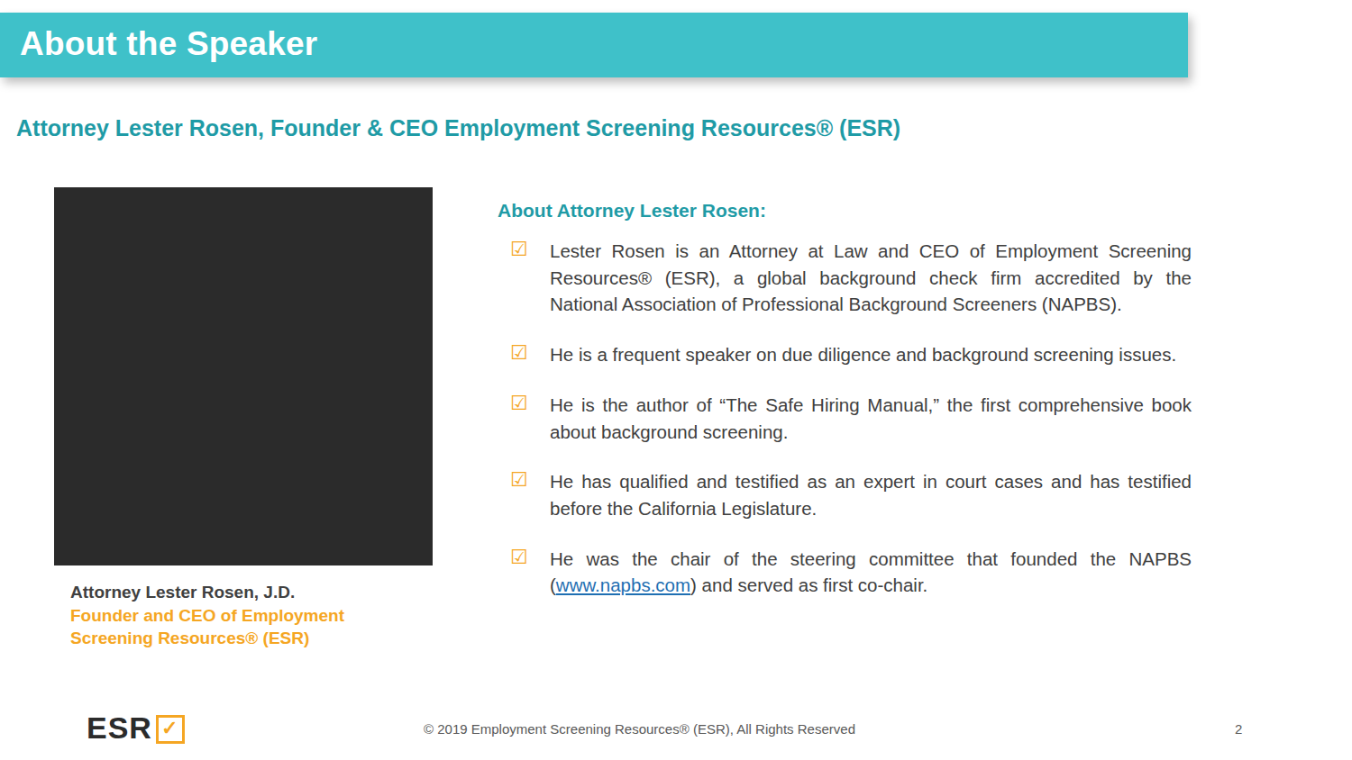About the Speaker
Attorney Lester Rosen, Founder & CEO Employment Screening Resources® (ESR)
Attorney Lester Rosen, J.D.
Founder and CEO of Employment Screening Resources® (ESR)
About Attorney Lester Rosen:
Lester Rosen is an Attorney at Law and CEO of Employment Screening Resources® (ESR), a global background check firm accredited by the National Association of Professional Background Screeners (NAPBS).
He is a frequent speaker on due diligence and background screening issues.
He is the author of “The Safe Hiring Manual,” the first comprehensive book about background screening.
He has qualified and testified as an expert in court cases and has testified before the California Legislature.
He was the chair of the steering committee that founded the NAPBS (www.napbs.com) and served as first co-chair.
ESR✓
© 2019 Employment Screening Resources® (ESR), All Rights Reserved
2